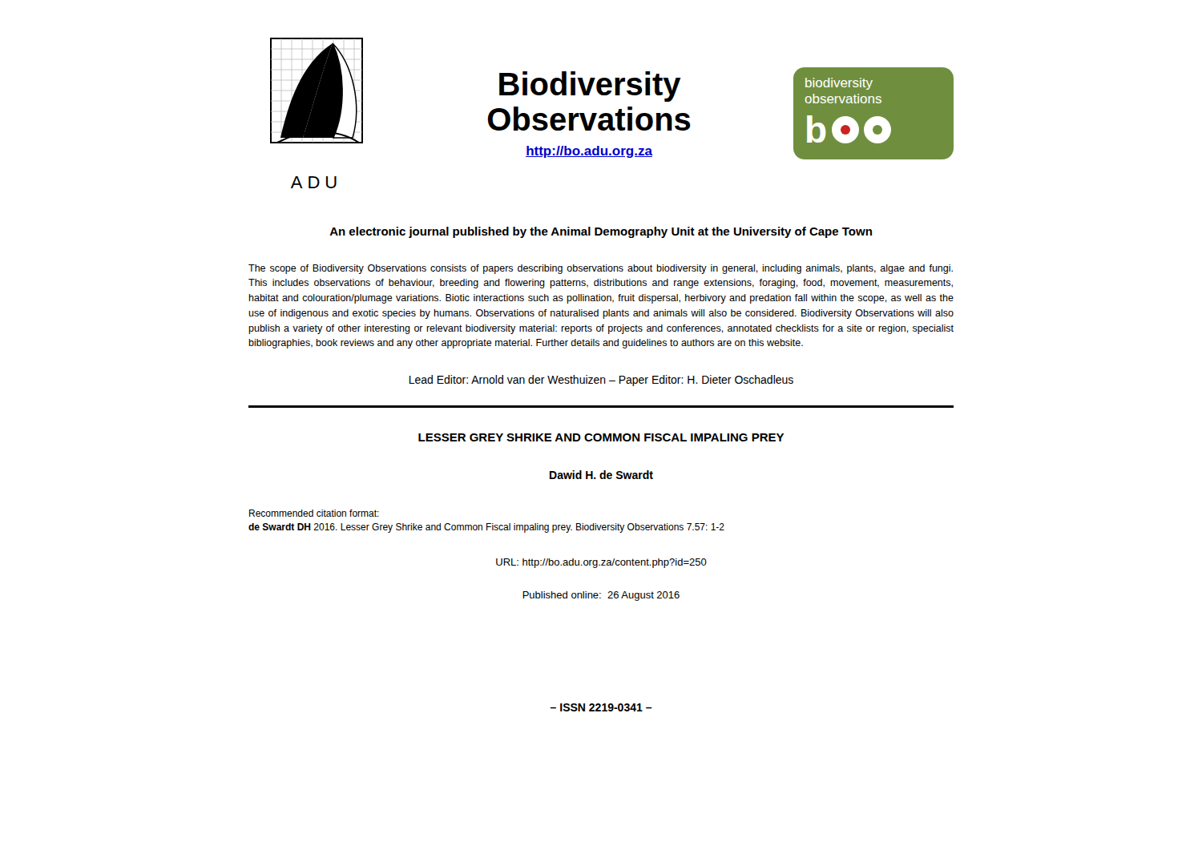ADU
Biodiversity Observations
http://bo.adu.org.za
biodiversity
observations
b
An electronic journal published by the Animal Demography Unit at the University of Cape Town
The scope of Biodiversity Observations consists of papers describing observations about biodiversity in general, including animals, plants, algae and fungi. This includes observations of behaviour, breeding and flowering patterns, distributions and range extensions, foraging, food, movement, measurements, habitat and colouration/plumage variations. Biotic interactions such as pollination, fruit dispersal, herbivory and predation fall within the scope, as well as the use of indigenous and exotic species by humans. Observations of naturalised plants and animals will also be considered. Biodiversity Observations will also publish a variety of other interesting or relevant biodiversity material: reports of projects and conferences, annotated checklists for a site or region, specialist bibliographies, book reviews and any other appropriate material. Further details and guidelines to authors are on this website.
Lead Editor: Arnold van der Westhuizen – Paper Editor: H. Dieter Oschadleus
LESSER GREY SHRIKE AND COMMON FISCAL IMPALING PREY
Dawid H. de Swardt
Recommended citation format: de Swardt DH 2016. Lesser Grey Shrike and Common Fiscal impaling prey. Biodiversity Observations 7.57: 1-2
URL: http://bo.adu.org.za/content.php?id=250
Published online: 26 August 2016
– ISSN 2219-0341 –